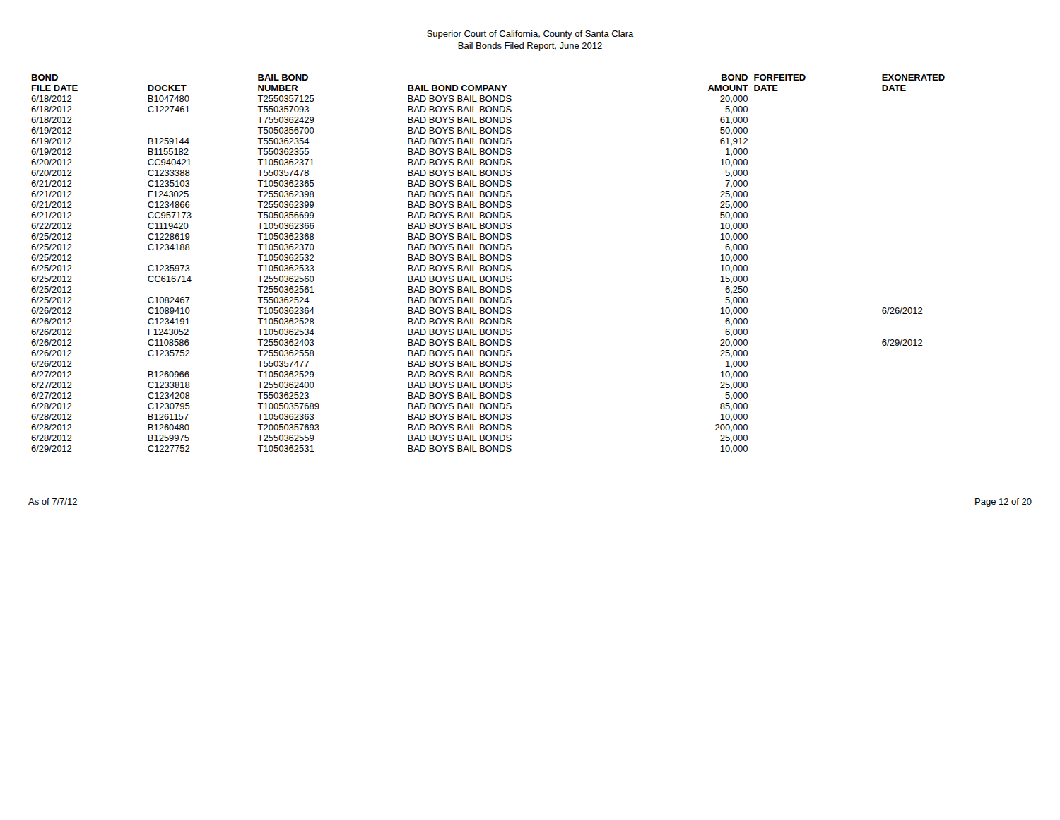Superior Court of California, County of Santa Clara
Bail Bonds Filed Report, June 2012
| BOND FILE DATE | DOCKET | BAIL BOND NUMBER | BAIL BOND COMPANY | BOND AMOUNT | FORFEITED DATE | EXONERATED DATE |
| --- | --- | --- | --- | --- | --- | --- |
| 6/18/2012 | B1047480 | T2550357125 | BAD BOYS BAIL BONDS | 20,000 | | |
| 6/18/2012 | C1227461 | T550357093 | BAD BOYS BAIL BONDS | 5,000 | | |
| 6/18/2012 | | T7550362429 | BAD BOYS BAIL BONDS | 61,000 | | |
| 6/19/2012 | | T5050356700 | BAD BOYS BAIL BONDS | 50,000 | | |
| 6/19/2012 | B1259144 | T550362354 | BAD BOYS BAIL BONDS | 61,912 | | |
| 6/19/2012 | B1155182 | T550362355 | BAD BOYS BAIL BONDS | 1,000 | | |
| 6/20/2012 | CC940421 | T1050362371 | BAD BOYS BAIL BONDS | 10,000 | | |
| 6/20/2012 | C1233388 | T550357478 | BAD BOYS BAIL BONDS | 5,000 | | |
| 6/21/2012 | C1235103 | T1050362365 | BAD BOYS BAIL BONDS | 7,000 | | |
| 6/21/2012 | F1243025 | T2550362398 | BAD BOYS BAIL BONDS | 25,000 | | |
| 6/21/2012 | C1234866 | T2550362399 | BAD BOYS BAIL BONDS | 25,000 | | |
| 6/21/2012 | CC957173 | T5050356699 | BAD BOYS BAIL BONDS | 50,000 | | |
| 6/22/2012 | C1119420 | T1050362366 | BAD BOYS BAIL BONDS | 10,000 | | |
| 6/25/2012 | C1228619 | T1050362368 | BAD BOYS BAIL BONDS | 10,000 | | |
| 6/25/2012 | C1234188 | T1050362370 | BAD BOYS BAIL BONDS | 6,000 | | |
| 6/25/2012 | | T1050362532 | BAD BOYS BAIL BONDS | 10,000 | | |
| 6/25/2012 | C1235973 | T1050362533 | BAD BOYS BAIL BONDS | 10,000 | | |
| 6/25/2012 | CC616714 | T2550362560 | BAD BOYS BAIL BONDS | 15,000 | | |
| 6/25/2012 | | T2550362561 | BAD BOYS BAIL BONDS | 6,250 | | |
| 6/25/2012 | C1082467 | T550362524 | BAD BOYS BAIL BONDS | 5,000 | | |
| 6/26/2012 | C1089410 | T1050362364 | BAD BOYS BAIL BONDS | 10,000 | | 6/26/2012 |
| 6/26/2012 | C1234191 | T1050362528 | BAD BOYS BAIL BONDS | 6,000 | | |
| 6/26/2012 | F1243052 | T1050362534 | BAD BOYS BAIL BONDS | 6,000 | | |
| 6/26/2012 | C1108586 | T2550362403 | BAD BOYS BAIL BONDS | 20,000 | | 6/29/2012 |
| 6/26/2012 | C1235752 | T2550362558 | BAD BOYS BAIL BONDS | 25,000 | | |
| 6/26/2012 | | T550357477 | BAD BOYS BAIL BONDS | 1,000 | | |
| 6/27/2012 | B1260966 | T1050362529 | BAD BOYS BAIL BONDS | 10,000 | | |
| 6/27/2012 | C1233818 | T2550362400 | BAD BOYS BAIL BONDS | 25,000 | | |
| 6/27/2012 | C1234208 | T550362523 | BAD BOYS BAIL BONDS | 5,000 | | |
| 6/28/2012 | C1230795 | T10050357689 | BAD BOYS BAIL BONDS | 85,000 | | |
| 6/28/2012 | B1261157 | T1050362363 | BAD BOYS BAIL BONDS | 10,000 | | |
| 6/28/2012 | B1260480 | T20050357693 | BAD BOYS BAIL BONDS | 200,000 | | |
| 6/28/2012 | B1259975 | T2550362559 | BAD BOYS BAIL BONDS | 25,000 | | |
| 6/29/2012 | C1227752 | T1050362531 | BAD BOYS BAIL BONDS | 10,000 | | |
As of 7/7/12 Page 12 of 20